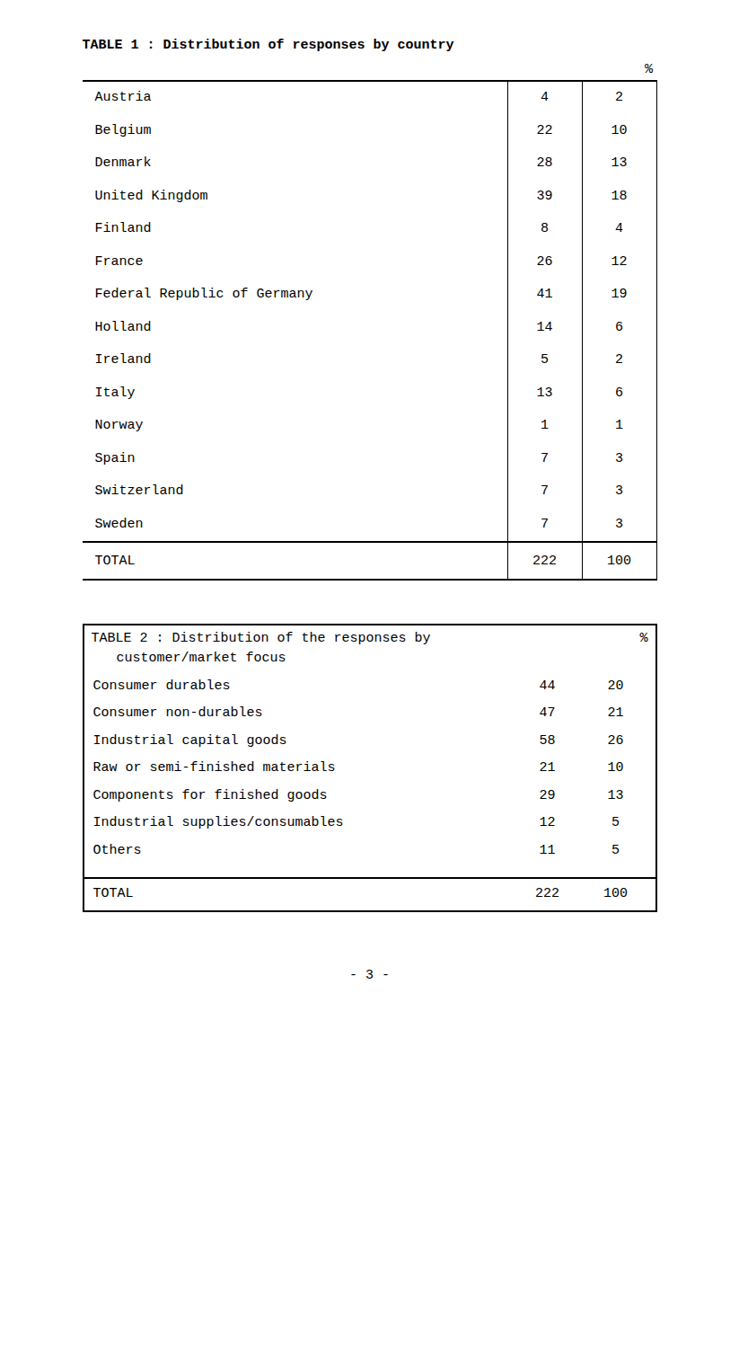TABLE 1 : Distribution of responses by country
| | | % |
| --- | --- | --- |
| Austria | 4 | 2 |
| Belgium | 22 | 10 |
| Denmark | 28 | 13 |
| United Kingdom | 39 | 18 |
| Finland | 8 | 4 |
| France | 26 | 12 |
| Federal Republic of Germany | 41 | 19 |
| Holland | 14 | 6 |
| Ireland | 5 | 2 |
| Italy | 13 | 6 |
| Norway | 1 | 1 |
| Spain | 7 | 3 |
| Switzerland | 7 | 3 |
| Sweden | 7 | 3 |
| TOTAL | 222 | 100 |
| TABLE 2 : Distribution of the responses by customer/market focus | % |
| Consumer durables | 44 | 20 |
| Consumer non-durables | 47 | 21 |
| Industrial capital goods | 58 | 26 |
| Raw or semi-finished materials | 21 | 10 |
| Components for finished goods | 29 | 13 |
| Industrial supplies/consumables | 12 | 5 |
| Others | 11 | 5 |
| TOTAL | 222 | 100 |
- 3 -